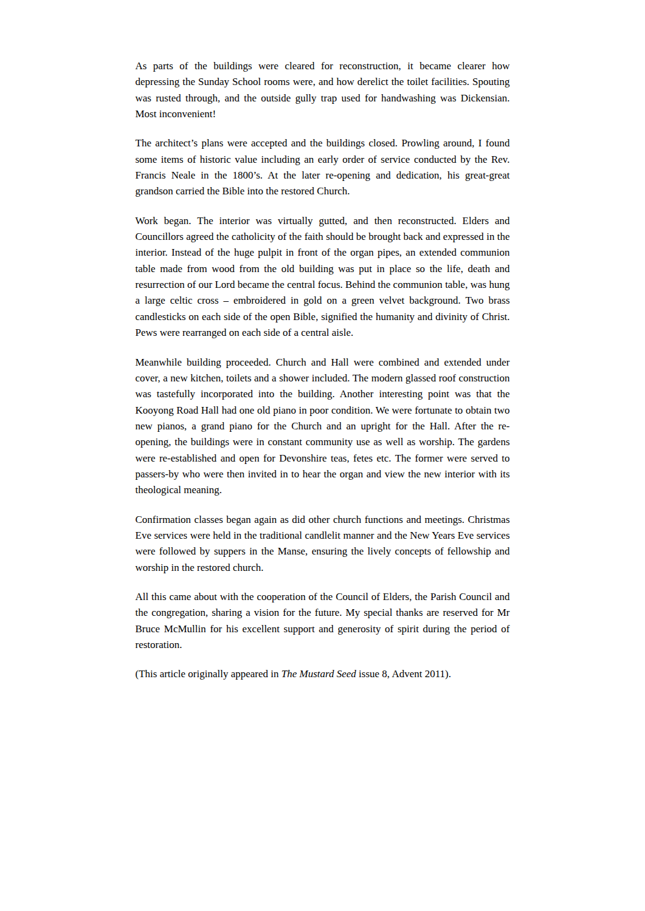As parts of the buildings were cleared for reconstruction, it became clearer how depressing the Sunday School rooms were, and how derelict the toilet facilities. Spouting was rusted through, and the outside gully trap used for handwashing was Dickensian. Most inconvenient!
The architect’s plans were accepted and the buildings closed. Prowling around, I found some items of historic value including an early order of service conducted by the Rev. Francis Neale in the 1800’s. At the later re-opening and dedication, his great-great grandson carried the Bible into the restored Church.
Work began. The interior was virtually gutted, and then reconstructed. Elders and Councillors agreed the catholicity of the faith should be brought back and expressed in the interior. Instead of the huge pulpit in front of the organ pipes, an extended communion table made from wood from the old building was put in place so the life, death and resurrection of our Lord became the central focus. Behind the communion table, was hung a large celtic cross – embroidered in gold on a green velvet background. Two brass candlesticks on each side of the open Bible, signified the humanity and divinity of Christ. Pews were rearranged on each side of a central aisle.
Meanwhile building proceeded. Church and Hall were combined and extended under cover, a new kitchen, toilets and a shower included. The modern glassed roof construction was tastefully incorporated into the building. Another interesting point was that the Kooyong Road Hall had one old piano in poor condition. We were fortunate to obtain two new pianos, a grand piano for the Church and an upright for the Hall. After the re-opening, the buildings were in constant community use as well as worship. The gardens were re-established and open for Devonshire teas, fetes etc. The former were served to passers-by who were then invited in to hear the organ and view the new interior with its theological meaning.
Confirmation classes began again as did other church functions and meetings. Christmas Eve services were held in the traditional candlelit manner and the New Years Eve services were followed by suppers in the Manse, ensuring the lively concepts of fellowship and worship in the restored church.
All this came about with the cooperation of the Council of Elders, the Parish Council and the congregation, sharing a vision for the future. My special thanks are reserved for Mr Bruce McMullin for his excellent support and generosity of spirit during the period of restoration.
(This article originally appeared in The Mustard Seed issue 8, Advent 2011).